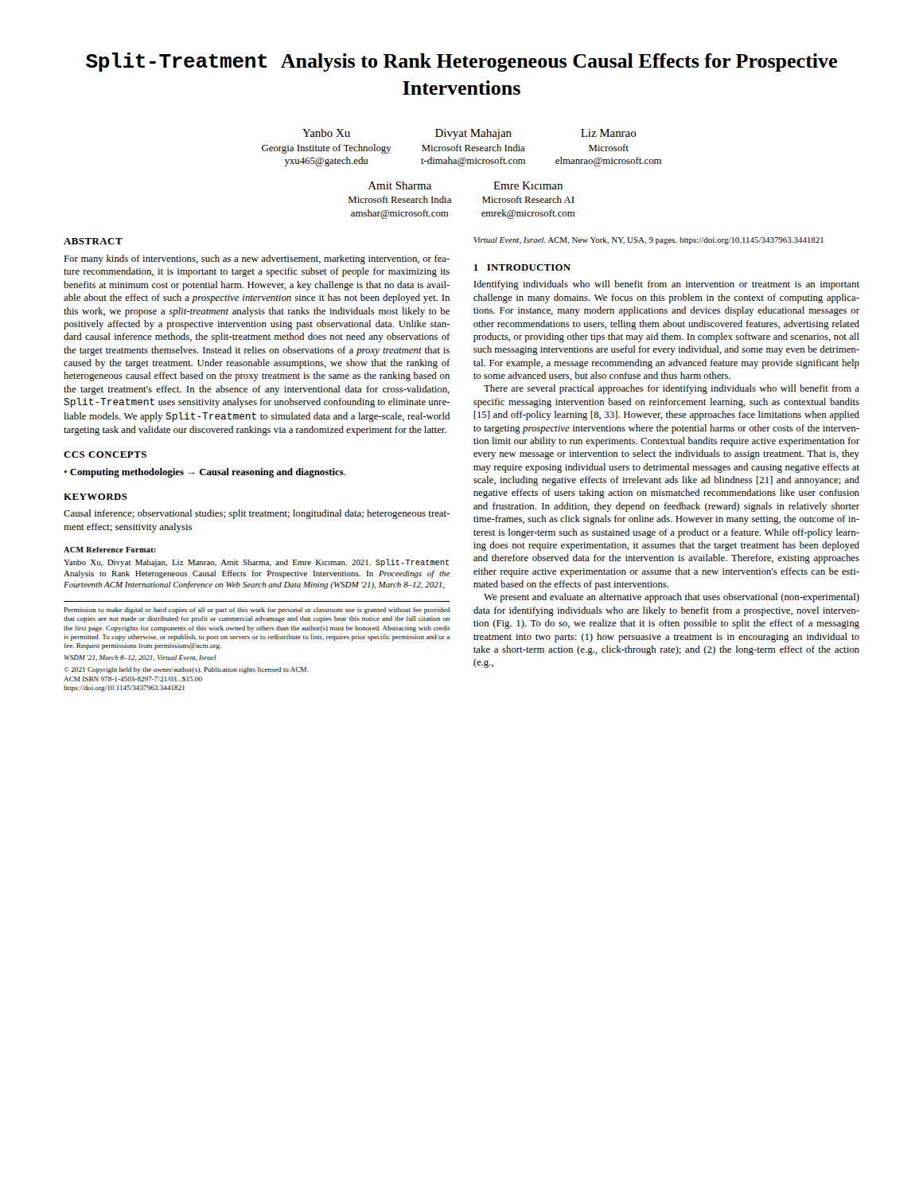Split-Treatment Analysis to Rank Heterogeneous Causal Effects for Prospective Interventions
Yanbo Xu
Georgia Institute of Technology
yxu465@gatech.edu
Divyat Mahajan
Microsoft Research India
t-dimaha@microsoft.com
Liz Manrao
Microsoft
elmanrao@microsoft.com
Amit Sharma
Microsoft Research India
amshar@microsoft.com
Emre Kıcıman
Microsoft Research AI
emrek@microsoft.com
Abstract
For many kinds of interventions, such as a new advertisement, marketing intervention, or feature recommendation, it is important to target a specific subset of people for maximizing its benefits at minimum cost or potential harm. However, a key challenge is that no data is available about the effect of such a prospective intervention since it has not been deployed yet. In this work, we propose a split-treatment analysis that ranks the individuals most likely to be positively affected by a prospective intervention using past observational data. Unlike standard causal inference methods, the split-treatment method does not need any observations of the target treatments themselves. Instead it relies on observations of a proxy treatment that is caused by the target treatment. Under reasonable assumptions, we show that the ranking of heterogeneous causal effect based on the proxy treatment is the same as the ranking based on the target treatment's effect. In the absence of any interventional data for cross-validation, Split-Treatment uses sensitivity analyses for unobserved confounding to eliminate unreliable models. We apply Split-Treatment to simulated data and a large-scale, real-world targeting task and validate our discovered rankings via a randomized experiment for the latter.
CCS Concepts
• Computing methodologies → Causal reasoning and diagnostics.
Keywords
Causal inference; observational studies; split treatment; longitudinal data; heterogeneous treatment effect; sensitivity analysis
ACM Reference Format:
Yanbo Xu, Divyat Mahajan, Liz Manrao, Amit Sharma, and Emre Kıcıman. 2021. Split-Treatment Analysis to Rank Heterogeneous Causal Effects for Prospective Interventions. In Proceedings of the Fourteenth ACM International Conference on Web Search and Data Mining (WSDM '21), March 8–12, 2021,
Permission to make digital or hard copies of all or part of this work for personal or classroom use is granted without fee provided that copies are not made or distributed for profit or commercial advantage and that copies bear this notice and the full citation on the first page. Copyrights for components of this work owned by others than the author(s) must be honored. Abstracting with credit is permitted. To copy otherwise, or republish, to post on servers or to redistribute to lists, requires prior specific permission and/or a fee. Request permissions from permissions@acm.org.
WSDM '21, March 8–12, 2021, Virtual Event, Israel
© 2021 Copyright held by the owner/author(s). Publication rights licensed to ACM.
ACM ISBN 978-1-4503-8297-7/21/03...$15.00
https://doi.org/10.1145/3437963.3441821
Virtual Event, Israel. ACM, New York, NY, USA, 9 pages. https://doi.org/10.1145/3437963.3441821
1 Introduction
Identifying individuals who will benefit from an intervention or treatment is an important challenge in many domains. We focus on this problem in the context of computing applications. For instance, many modern applications and devices display educational messages or other recommendations to users, telling them about undiscovered features, advertising related products, or providing other tips that may aid them. In complex software and scenarios, not all such messaging interventions are useful for every individual, and some may even be detrimental. For example, a message recommending an advanced feature may provide significant help to some advanced users, but also confuse and thus harm others.
There are several practical approaches for identifying individuals who will benefit from a specific messaging intervention based on reinforcement learning, such as contextual bandits [15] and off-policy learning [8, 33]. However, these approaches face limitations when applied to targeting prospective interventions where the potential harms or other costs of the intervention limit our ability to run experiments. Contextual bandits require active experimentation for every new message or intervention to select the individuals to assign treatment. That is, they may require exposing individual users to detrimental messages and causing negative effects at scale, including negative effects of irrelevant ads like ad blindness [21] and annoyance; and negative effects of users taking action on mismatched recommendations like user confusion and frustration. In addition, they depend on feedback (reward) signals in relatively shorter time-frames, such as click signals for online ads. However in many setting, the outcome of interest is longer-term such as sustained usage of a product or a feature. While off-policy learning does not require experimentation, it assumes that the target treatment has been deployed and therefore observed data for the intervention is available. Therefore, existing approaches either require active experimentation or assume that a new intervention's effects can be estimated based on the effects of past interventions.
We present and evaluate an alternative approach that uses observational (non-experimental) data for identifying individuals who are likely to benefit from a prospective, novel intervention (Fig. 1). To do so, we realize that it is often possible to split the effect of a messaging treatment into two parts: (1) how persuasive a treatment is in encouraging an individual to take a short-term action (e.g., click-through rate); and (2) the long-term effect of the action (e.g.,